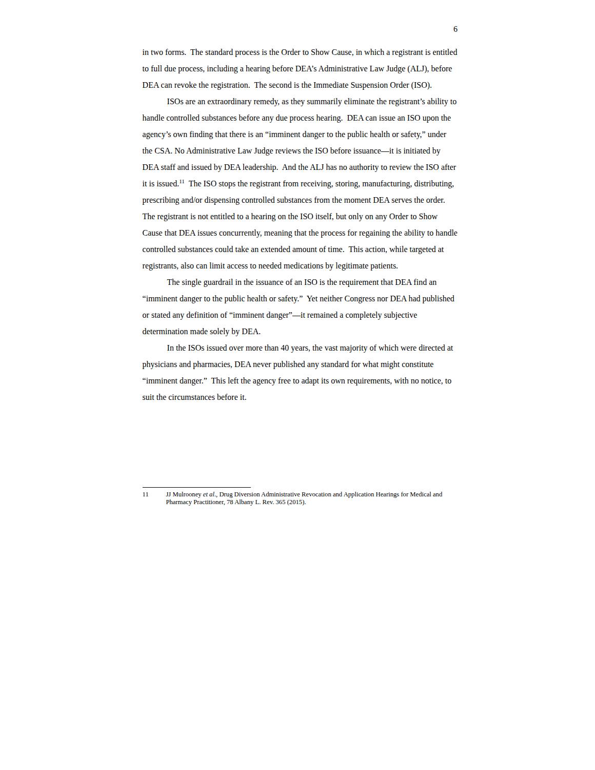6
in two forms. The standard process is the Order to Show Cause, in which a registrant is entitled to full due process, including a hearing before DEA’s Administrative Law Judge (ALJ), before DEA can revoke the registration. The second is the Immediate Suspension Order (ISO).
ISOs are an extraordinary remedy, as they summarily eliminate the registrant’s ability to handle controlled substances before any due process hearing. DEA can issue an ISO upon the agency’s own finding that there is an “imminent danger to the public health or safety,” under the CSA. No Administrative Law Judge reviews the ISO before issuance—it is initiated by DEA staff and issued by DEA leadership. And the ALJ has no authority to review the ISO after it is issued.11 The ISO stops the registrant from receiving, storing, manufacturing, distributing, prescribing and/or dispensing controlled substances from the moment DEA serves the order. The registrant is not entitled to a hearing on the ISO itself, but only on any Order to Show Cause that DEA issues concurrently, meaning that the process for regaining the ability to handle controlled substances could take an extended amount of time. This action, while targeted at registrants, also can limit access to needed medications by legitimate patients.
The single guardrail in the issuance of an ISO is the requirement that DEA find an “imminent danger to the public health or safety.” Yet neither Congress nor DEA had published or stated any definition of “imminent danger”—it remained a completely subjective determination made solely by DEA.
In the ISOs issued over more than 40 years, the vast majority of which were directed at physicians and pharmacies, DEA never published any standard for what might constitute “imminent danger.” This left the agency free to adapt its own requirements, with no notice, to suit the circumstances before it.
11
JJ Mulrooney et al., Drug Diversion Administrative Revocation and Application Hearings for Medical and Pharmacy Practitioner, 78 Albany L. Rev. 365 (2015).